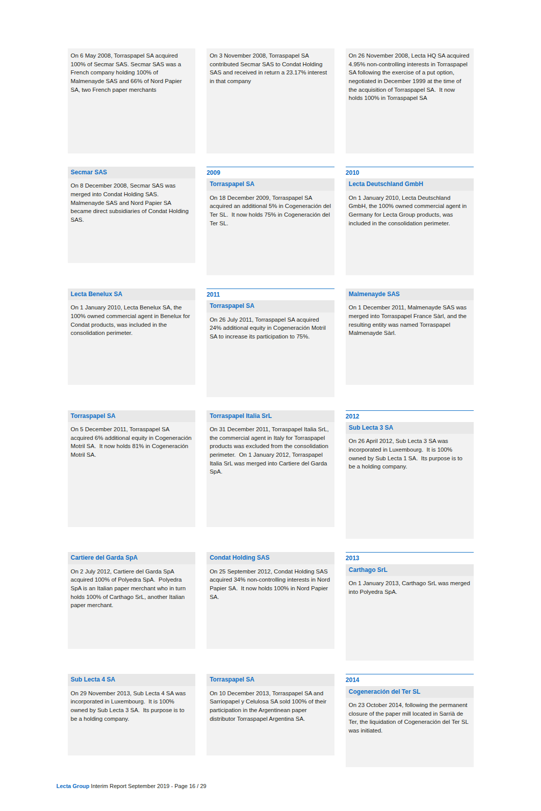| On 6 May 2008, Torraspapel SA acquired 100% of Secmar SAS. Secmar SAS was a French company holding 100% of Malmenayde SAS and 66% of Nord Papier SA, two French paper merchants | On 3 November 2008, Torraspapel SA contributed Secmar SAS to Condat Holding SAS and received in return a 23.17% interest in that company | On 26 November 2008, Lecta HQ SA acquired 4.95% non-controlling interests in Torraspapel SA following the exercise of a put option, negotiated in December 1999 at the time of the acquisition of Torraspapel SA. It now holds 100% in Torraspapel SA |
| Secmar SAS On 8 December 2008, Secmar SAS was merged into Condat Holding SAS. Malmenayde SAS and Nord Papier SA became direct subsidiaries of Condat Holding SAS. | 2009 Torraspapel SA On 18 December 2009, Torraspapel SA acquired an additional 5% in Cogeneración del Ter SL. It now holds 75% in Cogeneración del Ter SL. | 2010 Lecta Deutschland GmbH On 1 January 2010, Lecta Deutschland GmbH, the 100% owned commercial agent in Germany for Lecta Group products, was included in the consolidation perimeter. |
| Lecta Benelux SA On 1 January 2010, Lecta Benelux SA, the 100% owned commercial agent in Benelux for Condat products, was included in the consolidation perimeter. | 2011 Torraspapel SA On 26 July 2011, Torraspapel SA acquired 24% additional equity in Cogeneración Motril SA to increase its participation to 75%. | Malmenayde SAS On 1 December 2011, Malmenayde SAS was merged into Torraspapel France Sàrl, and the resulting entity was named Torraspapel Malmenayde Sàrl. |
| Torraspapel SA On 5 December 2011, Torraspapel SA acquired 6% additional equity in Cogeneración Motril SA. It now holds 81% in Cogeneración Motril SA. | Torraspapel Italia SrL On 31 December 2011, Torraspapel Italia SrL, the commercial agent in Italy for Torraspapel products was excluded from the consolidation perimeter. On 1 January 2012, Torraspapel Italia SrL was merged into Cartiere del Garda SpA. | 2012 Sub Lecta 3 SA On 26 April 2012, Sub Lecta 3 SA was incorporated in Luxembourg. It is 100% owned by Sub Lecta 1 SA. Its purpose is to be a holding company. |
| Cartiere del Garda SpA On 2 July 2012, Cartiere del Garda SpA acquired 100% of Polyedra SpA. Polyedra SpA is an Italian paper merchant who in turn holds 100% of Carthago SrL, another Italian paper merchant. | Condat Holding SAS On 25 September 2012, Condat Holding SAS acquired 34% non-controlling interests in Nord Papier SA. It now holds 100% in Nord Papier SA. | 2013 Carthago SrL On 1 January 2013, Carthago SrL was merged into Polyedra SpA. |
| Sub Lecta 4 SA On 29 November 2013, Sub Lecta 4 SA was incorporated in Luxembourg. It is 100% owned by Sub Lecta 3 SA. Its purpose is to be a holding company. | Torraspapel SA On 10 December 2013, Torraspapel SA and Sarriopapel y Celulosa SA sold 100% of their participation in the Argentinean paper distributor Torraspapel Argentina SA. | 2014 Cogeneración del Ter SL On 23 October 2014, following the permanent closure of the paper mill located in Sarrià de Ter, the liquidation of Cogeneración del Ter SL was initiated. |
Lecta Group Interim Report September 2019 - Page 16 / 29